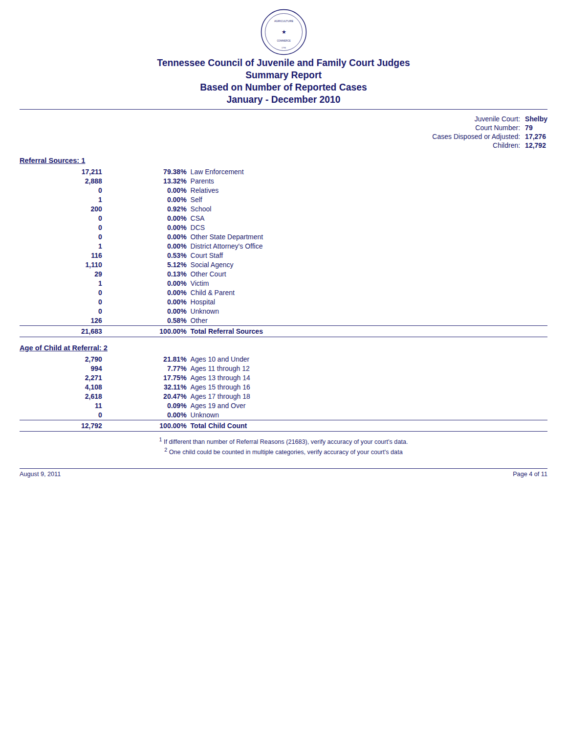Tennessee Council of Juvenile and Family Court Judges
Summary Report
Based on Number of Reported Cases
January - December 2010
| Juvenile Court: | Shelby |
| Court Number: | 79 |
| Cases Disposed or Adjusted: | 17,276 |
| Children: | 12,792 |
Referral Sources: 1
| 17,211 | 79.38% | Law Enforcement |
| 2,888 | 13.32% | Parents |
| 0 | 0.00% | Relatives |
| 1 | 0.00% | Self |
| 200 | 0.92% | School |
| 0 | 0.00% | CSA |
| 0 | 0.00% | DCS |
| 0 | 0.00% | Other State Department |
| 1 | 0.00% | District Attorney's Office |
| 116 | 0.53% | Court Staff |
| 1,110 | 5.12% | Social Agency |
| 29 | 0.13% | Other Court |
| 1 | 0.00% | Victim |
| 0 | 0.00% | Child & Parent |
| 0 | 0.00% | Hospital |
| 0 | 0.00% | Unknown |
| 126 | 0.58% | Other |
| 21,683 | 100.00% | Total Referral Sources |
Age of Child at Referral: 2
| 2,790 | 21.81% | Ages 10 and Under |
| 994 | 7.77% | Ages 11 through 12 |
| 2,271 | 17.75% | Ages 13 through 14 |
| 4,108 | 32.11% | Ages 15 through 16 |
| 2,618 | 20.47% | Ages 17 through 18 |
| 11 | 0.09% | Ages 19 and Over |
| 0 | 0.00% | Unknown |
| 12,792 | 100.00% | Total Child Count |
1 If different than number of Referral Reasons (21683), verify accuracy of your court's data.
2 One child could be counted in multiple categories, verify accuracy of your court's data
August 9, 2011 Page 4 of 11